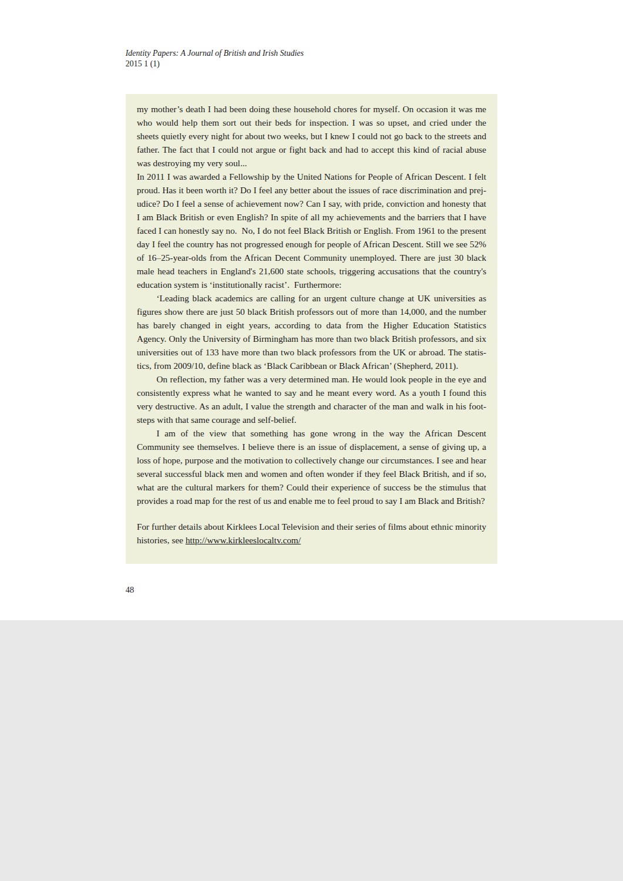Identity Papers: A Journal of British and Irish Studies
2015 1 (1)
my mother’s death I had been doing these household chores for myself. On occasion it was me who would help them sort out their beds for inspection. I was so upset, and cried under the sheets quietly every night for about two weeks, but I knew I could not go back to the streets and father. The fact that I could not argue or fight back and had to accept this kind of racial abuse was destroying my very soul...
In 2011 I was awarded a Fellowship by the United Nations for People of African Descent. I felt proud. Has it been worth it? Do I feel any better about the issues of race discrimination and prejudice? Do I feel a sense of achievement now? Can I say, with pride, conviction and honesty that I am Black British or even English? In spite of all my achievements and the barriers that I have faced I can honestly say no. No, I do not feel Black British or English. From 1961 to the present day I feel the country has not progressed enough for people of African Descent. Still we see 52% of 16–25-year-olds from the African Decent Community unemployed. There are just 30 black male head teachers in England's 21,600 state schools, triggering accusations that the country's education system is ‘institutionally racist’. Furthermore:
‘Leading black academics are calling for an urgent culture change at UK universities as figures show there are just 50 black British professors out of more than 14,000, and the number has barely changed in eight years, according to data from the Higher Education Statistics Agency. Only the University of Birmingham has more than two black British professors, and six universities out of 133 have more than two black professors from the UK or abroad. The statistics, from 2009/10, define black as ‘Black Caribbean or Black African’ (Shepherd, 2011).
On reflection, my father was a very determined man. He would look people in the eye and consistently express what he wanted to say and he meant every word. As a youth I found this very destructive. As an adult, I value the strength and character of the man and walk in his footsteps with that same courage and self-belief.
I am of the view that something has gone wrong in the way the African Descent Community see themselves. I believe there is an issue of displacement, a sense of giving up, a loss of hope, purpose and the motivation to collectively change our circumstances. I see and hear several successful black men and women and often wonder if they feel Black British, and if so, what are the cultural markers for them? Could their experience of success be the stimulus that provides a road map for the rest of us and enable me to feel proud to say I am Black and British?
For further details about Kirklees Local Television and their series of films about ethnic minority histories, see http://www.kirkleeslocaltv.com/
48